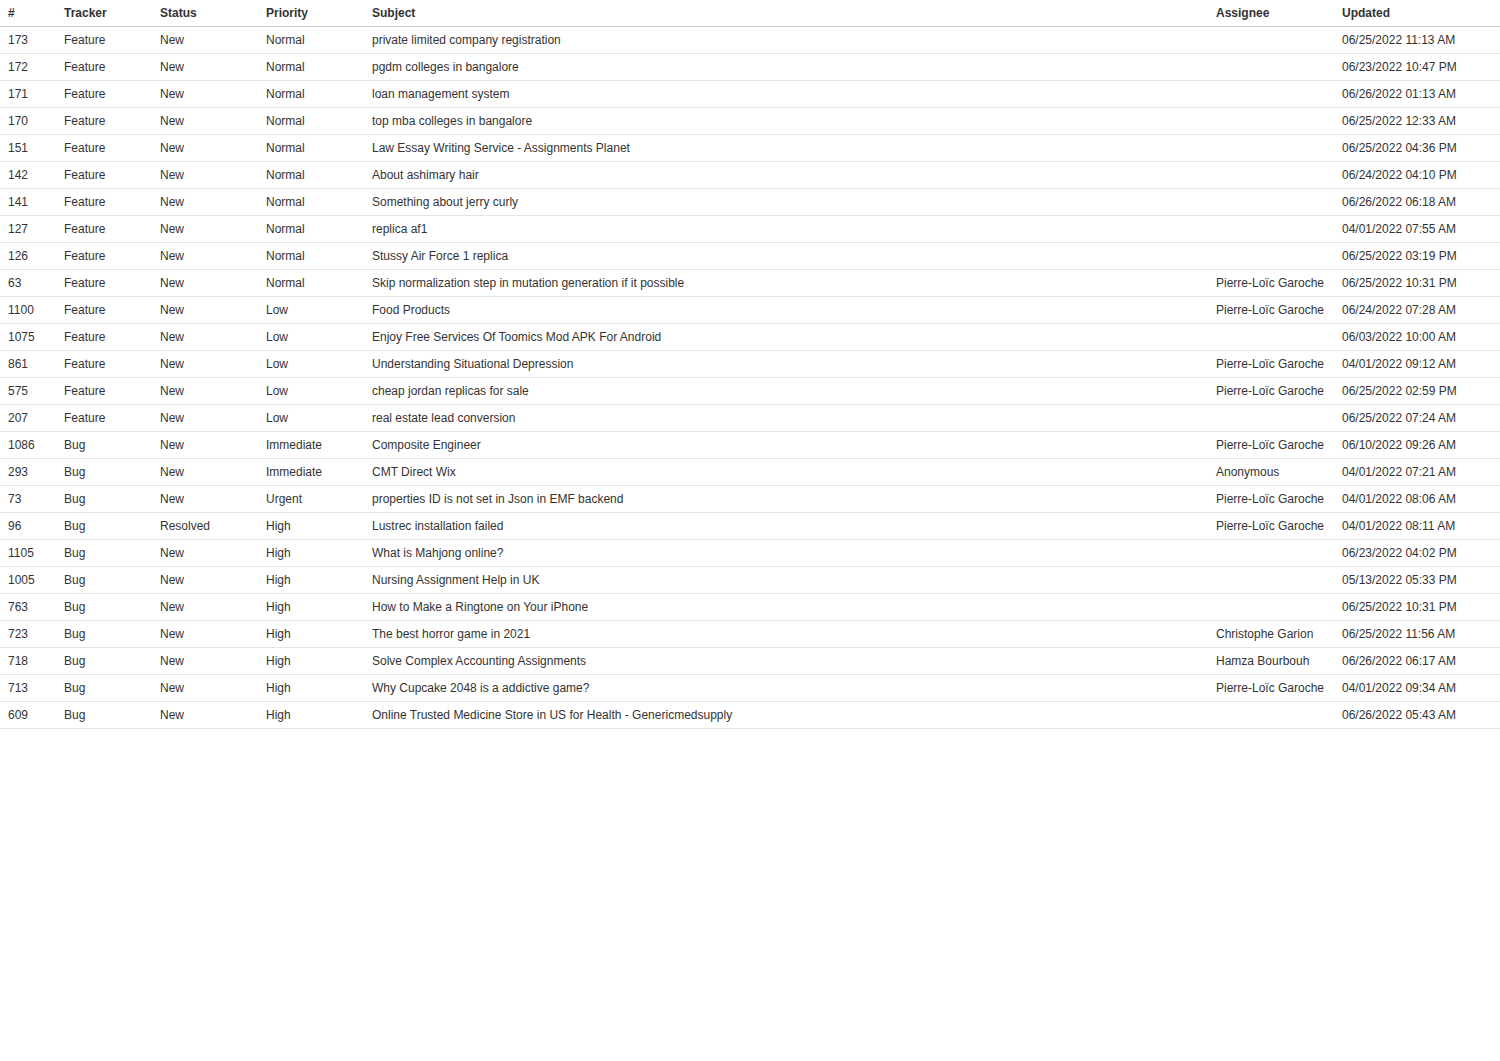| # | Tracker | Status | Priority | Subject | Assignee | Updated |
| --- | --- | --- | --- | --- | --- | --- |
| 173 | Feature | New | Normal | private limited company registration | | 06/25/2022 11:13 AM |
| 172 | Feature | New | Normal | pgdm colleges in bangalore | | 06/23/2022 10:47 PM |
| 171 | Feature | New | Normal | loan management system | | 06/26/2022 01:13 AM |
| 170 | Feature | New | Normal | top mba colleges in bangalore | | 06/25/2022 12:33 AM |
| 151 | Feature | New | Normal | Law Essay Writing Service - Assignments Planet | | 06/25/2022 04:36 PM |
| 142 | Feature | New | Normal | About ashimary hair | | 06/24/2022 04:10 PM |
| 141 | Feature | New | Normal | Something about jerry curly | | 06/26/2022 06:18 AM |
| 127 | Feature | New | Normal | replica af1 | | 04/01/2022 07:55 AM |
| 126 | Feature | New | Normal | Stussy Air Force 1 replica | | 06/25/2022 03:19 PM |
| 63 | Feature | New | Normal | Skip normalization step in mutation generation if it possible | Pierre-Loïc Garoche | 06/25/2022 10:31 PM |
| 1100 | Feature | New | Low | Food Products | Pierre-Loïc Garoche | 06/24/2022 07:28 AM |
| 1075 | Feature | New | Low | Enjoy Free Services Of Toomics Mod APK For Android | | 06/03/2022 10:00 AM |
| 861 | Feature | New | Low | Understanding Situational Depression | Pierre-Loïc Garoche | 04/01/2022 09:12 AM |
| 575 | Feature | New | Low | cheap jordan replicas for sale | Pierre-Loïc Garoche | 06/25/2022 02:59 PM |
| 207 | Feature | New | Low | real estate lead conversion | | 06/25/2022 07:24 AM |
| 1086 | Bug | New | Immediate | Composite Engineer | Pierre-Loïc Garoche | 06/10/2022 09:26 AM |
| 293 | Bug | New | Immediate | CMT Direct Wix | Anonymous | 04/01/2022 07:21 AM |
| 73 | Bug | New | Urgent | properties ID is not set in Json in EMF backend | Pierre-Loïc Garoche | 04/01/2022 08:06 AM |
| 96 | Bug | Resolved | High | Lustrec installation failed | Pierre-Loïc Garoche | 04/01/2022 08:11 AM |
| 1105 | Bug | New | High | What is Mahjong online? | | 06/23/2022 04:02 PM |
| 1005 | Bug | New | High | Nursing Assignment Help in UK | | 05/13/2022 05:33 PM |
| 763 | Bug | New | High | How to Make a Ringtone on Your iPhone | | 06/25/2022 10:31 PM |
| 723 | Bug | New | High | The best horror game in 2021 | Christophe Garion | 06/25/2022 11:56 AM |
| 718 | Bug | New | High | Solve Complex Accounting Assignments | Hamza Bourbouh | 06/26/2022 06:17 AM |
| 713 | Bug | New | High | Why Cupcake 2048 is a addictive game? | Pierre-Loïc Garoche | 04/01/2022 09:34 AM |
| 609 | Bug | New | High | Online Trusted Medicine Store in US for Health - Genericmedsupply | | 06/26/2022 05:43 AM |